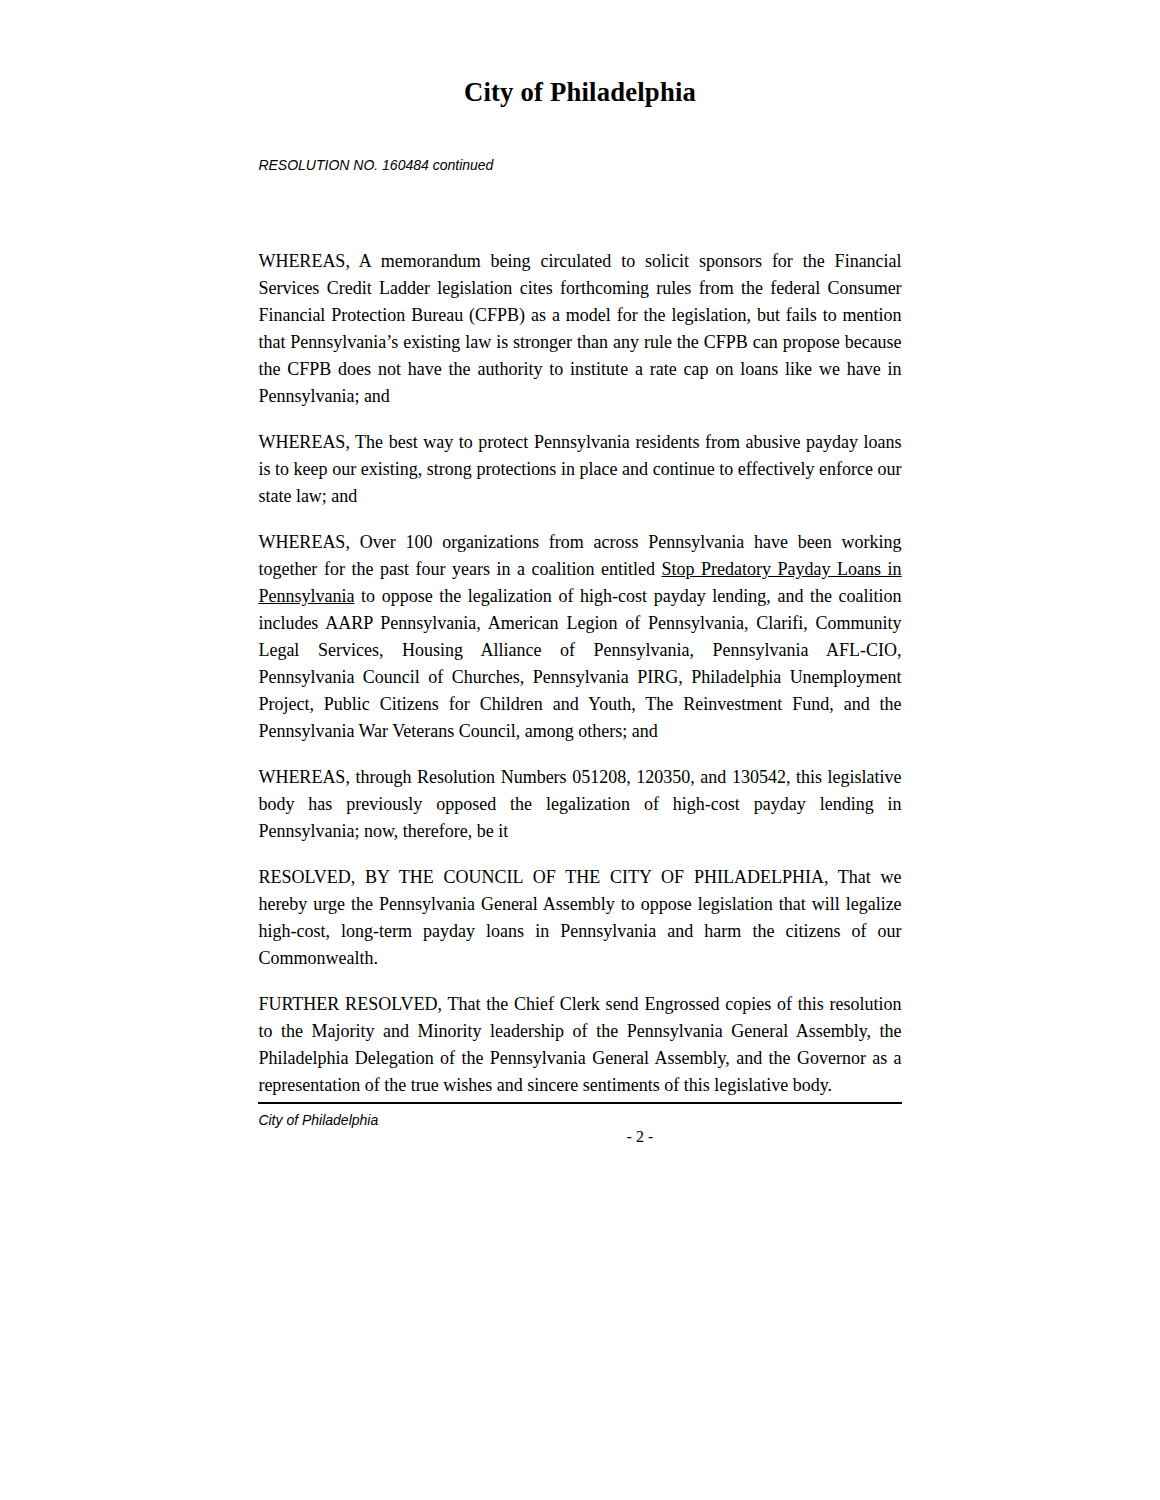City of Philadelphia
RESOLUTION NO. 160484 continued
WHEREAS, A memorandum being circulated to solicit sponsors for the Financial Services Credit Ladder legislation cites forthcoming rules from the federal Consumer Financial Protection Bureau (CFPB) as a model for the legislation, but fails to mention that Pennsylvania’s existing law is stronger than any rule the CFPB can propose because the CFPB does not have the authority to institute a rate cap on loans like we have in Pennsylvania; and
WHEREAS, The best way to protect Pennsylvania residents from abusive payday loans is to keep our existing, strong protections in place and continue to effectively enforce our state law; and
WHEREAS, Over 100 organizations from across Pennsylvania have been working together for the past four years in a coalition entitled Stop Predatory Payday Loans in Pennsylvania to oppose the legalization of high-cost payday lending, and the coalition includes AARP Pennsylvania, American Legion of Pennsylvania, Clarifi, Community Legal Services, Housing Alliance of Pennsylvania, Pennsylvania AFL-CIO, Pennsylvania Council of Churches, Pennsylvania PIRG, Philadelphia Unemployment Project, Public Citizens for Children and Youth, The Reinvestment Fund, and the Pennsylvania War Veterans Council, among others; and
WHEREAS, through Resolution Numbers 051208, 120350, and 130542, this legislative body has previously opposed the legalization of high-cost payday lending in Pennsylvania; now, therefore, be it
RESOLVED, BY THE COUNCIL OF THE CITY OF PHILADELPHIA, That we hereby urge the Pennsylvania General Assembly to oppose legislation that will legalize high-cost, long-term payday loans in Pennsylvania and harm the citizens of our Commonwealth.
FURTHER RESOLVED, That the Chief Clerk send Engrossed copies of this resolution to the Majority and Minority leadership of the Pennsylvania General Assembly, the Philadelphia Delegation of the Pennsylvania General Assembly, and the Governor as a representation of the true wishes and sincere sentiments of this legislative body.
City of Philadelphia - 2 -